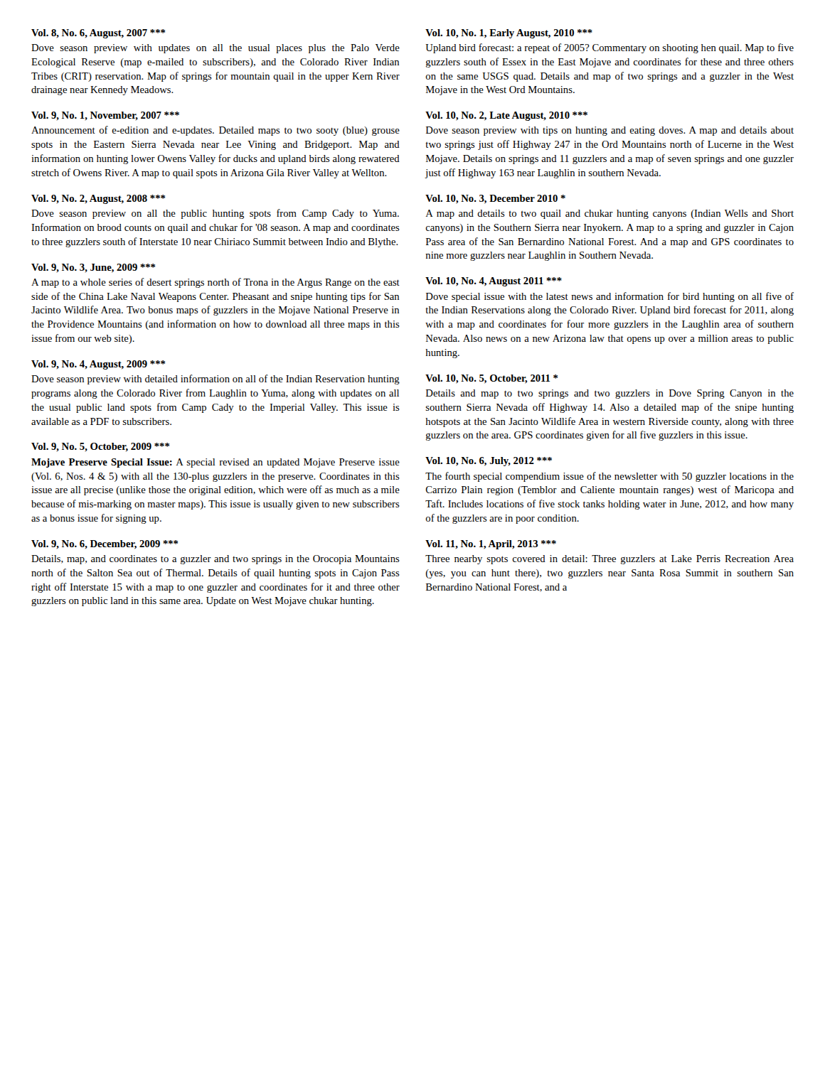Vol. 8, No. 6, August, 2007 ***
Dove season preview with updates on all the usual places plus the Palo Verde Ecological Reserve (map e-mailed to subscribers), and the Colorado River Indian Tribes (CRIT) reservation. Map of springs for mountain quail in the upper Kern River drainage near Kennedy Meadows.
Vol. 9, No. 1, November, 2007 ***
Announcement of e-edition and e-updates. Detailed maps to two sooty (blue) grouse spots in the Eastern Sierra Nevada near Lee Vining and Bridgeport. Map and information on hunting lower Owens Valley for ducks and upland birds along rewatered stretch of Owens River. A map to quail spots in Arizona Gila River Valley at Wellton.
Vol. 9, No. 2, August, 2008 ***
Dove season preview on all the public hunting spots from Camp Cady to Yuma. Information on brood counts on quail and chukar for '08 season. A map and coordinates to three guzzlers south of Interstate 10 near Chiriaco Summit between Indio and Blythe.
Vol. 9, No. 3, June, 2009 ***
A map to a whole series of desert springs north of Trona in the Argus Range on the east side of the China Lake Naval Weapons Center. Pheasant and snipe hunting tips for San Jacinto Wildlife Area. Two bonus maps of guzzlers in the Mojave National Preserve in the Providence Mountains (and information on how to download all three maps in this issue from our web site).
Vol. 9, No. 4, August, 2009 ***
Dove season preview with detailed information on all of the Indian Reservation hunting programs along the Colorado River from Laughlin to Yuma, along with updates on all the usual public land spots from Camp Cady to the Imperial Valley. This issue is available as a PDF to subscribers.
Vol. 9, No. 5, October, 2009 ***
Mojave Preserve Special Issue: A special revised an updated Mojave Preserve issue (Vol. 6, Nos. 4 & 5) with all the 130-plus guzzlers in the preserve. Coordinates in this issue are all precise (unlike those the original edition, which were off as much as a mile because of mis-marking on master maps). This issue is usually given to new subscribers as a bonus issue for signing up.
Vol. 9, No. 6, December, 2009 ***
Details, map, and coordinates to a guzzler and two springs in the Orocopia Mountains north of the Salton Sea out of Thermal. Details of quail hunting spots in Cajon Pass right off Interstate 15 with a map to one guzzler and coordinates for it and three other guzzlers on public land in this same area. Update on West Mojave chukar hunting.
Vol. 10, No. 1, Early August, 2010 ***
Upland bird forecast: a repeat of 2005? Commentary on shooting hen quail. Map to five guzzlers south of Essex in the East Mojave and coordinates for these and three others on the same USGS quad. Details and map of two springs and a guzzler in the West Mojave in the West Ord Mountains.
Vol. 10, No. 2, Late August, 2010 ***
Dove season preview with tips on hunting and eating doves. A map and details about two springs just off Highway 247 in the Ord Mountains north of Lucerne in the West Mojave. Details on springs and 11 guzzlers and a map of seven springs and one guzzler just off Highway 163 near Laughlin in southern Nevada.
Vol. 10, No. 3, December 2010 *
A map and details to two quail and chukar hunting canyons (Indian Wells and Short canyons) in the Southern Sierra near Inyokern. A map to a spring and guzzler in Cajon Pass area of the San Bernardino National Forest. And a map and GPS coordinates to nine more guzzlers near Laughlin in Southern Nevada.
Vol. 10, No. 4, August 2011 ***
Dove special issue with the latest news and information for bird hunting on all five of the Indian Reservations along the Colorado River. Upland bird forecast for 2011, along with a map and coordinates for four more guzzlers in the Laughlin area of southern Nevada. Also news on a new Arizona law that opens up over a million areas to public hunting.
Vol. 10, No. 5, October, 2011 *
Details and map to two springs and two guzzlers in Dove Spring Canyon in the southern Sierra Nevada off Highway 14. Also a detailed map of the snipe hunting hotspots at the San Jacinto Wildlife Area in western Riverside county, along with three guzzlers on the area. GPS coordinates given for all five guzzlers in this issue.
Vol. 10, No. 6, July, 2012 ***
The fourth special compendium issue of the newsletter with 50 guzzler locations in the Carrizo Plain region (Temblor and Caliente mountain ranges) west of Maricopa and Taft. Includes locations of five stock tanks holding water in June, 2012, and how many of the guzzlers are in poor condition.
Vol. 11, No. 1, April, 2013 ***
Three nearby spots covered in detail: Three guzzlers at Lake Perris Recreation Area (yes, you can hunt there), two guzzlers near Santa Rosa Summit in southern San Bernardino National Forest, and a